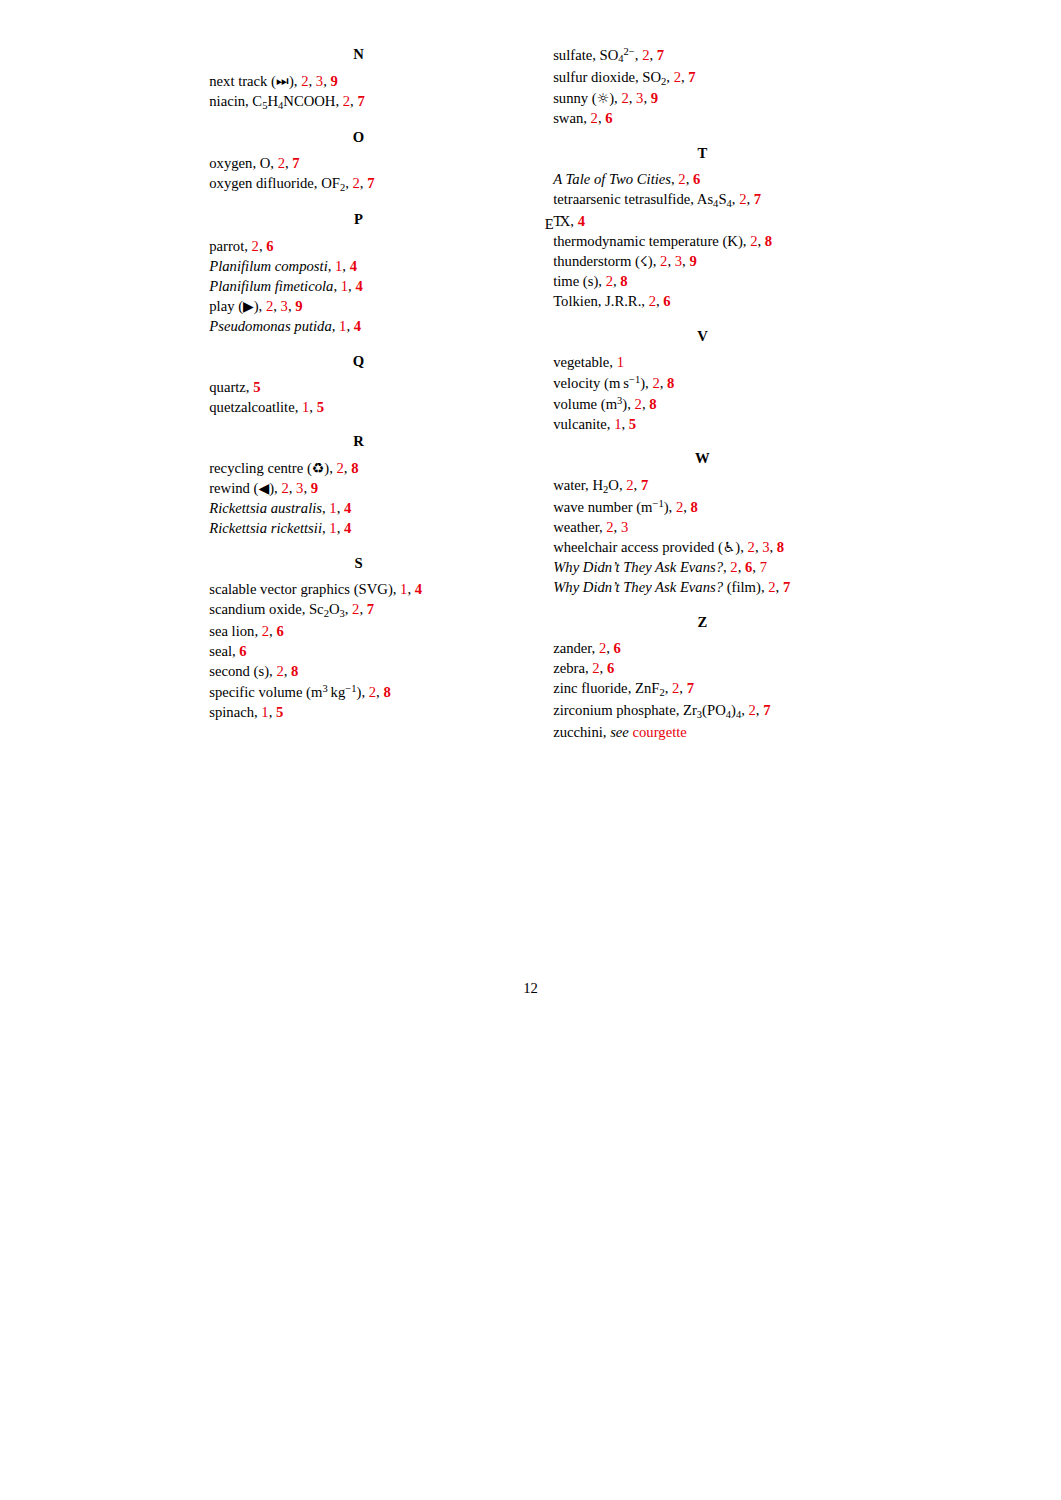N
next track (⏭), 2, 3, 9
niacin, C5H4NCOOH, 2, 7
O
oxygen, O, 2, 7
oxygen difluoride, OF2, 2, 7
P
parrot, 2, 6
Planifilum composti, 1, 4
Planifilum fimeticola, 1, 4
play (▶), 2, 3, 9
Pseudomonas putida, 1, 4
Q
quartz, 5
quetzalcoatlite, 1, 5
R
recycling centre (♻), 2, 8
rewind (◀), 2, 3, 9
Rickettsia australis, 1, 4
Rickettsia rickettsii, 1, 4
S
scalable vector graphics (SVG), 1, 4
scandium oxide, Sc2O3, 2, 7
sea lion, 2, 6
seal, 6
second (s), 2, 8
specific volume (m3 kg−1), 2, 8
spinach, 1, 5
sulfate, SO42−, 2, 7
sulfur dioxide, SO2, 2, 7
sunny (☼), 2, 3, 9
swan, 2, 6
T
A Tale of Two Cities, 2, 6
tetraarsenic tetrasulfide, As4S4, 2, 7
TEX, 4
thermodynamic temperature (K), 2, 8
thunderstorm (☇), 2, 3, 9
time (s), 2, 8
Tolkien, J.R.R., 2, 6
V
vegetable, 1
velocity (m s−1), 2, 8
volume (m3), 2, 8
vulcanite, 1, 5
W
water, H2O, 2, 7
wave number (m−1), 2, 8
weather, 2, 3
wheelchair access provided (♿), 2, 3, 8
Why Didn’t They Ask Evans?, 2, 6, 7
Why Didn’t They Ask Evans? (film), 2, 7
Z
zander, 2, 6
zebra, 2, 6
zinc fluoride, ZnF2, 2, 7
zirconium phosphate, Zr3(PO4)4, 2, 7
zucchini, see courgette
12